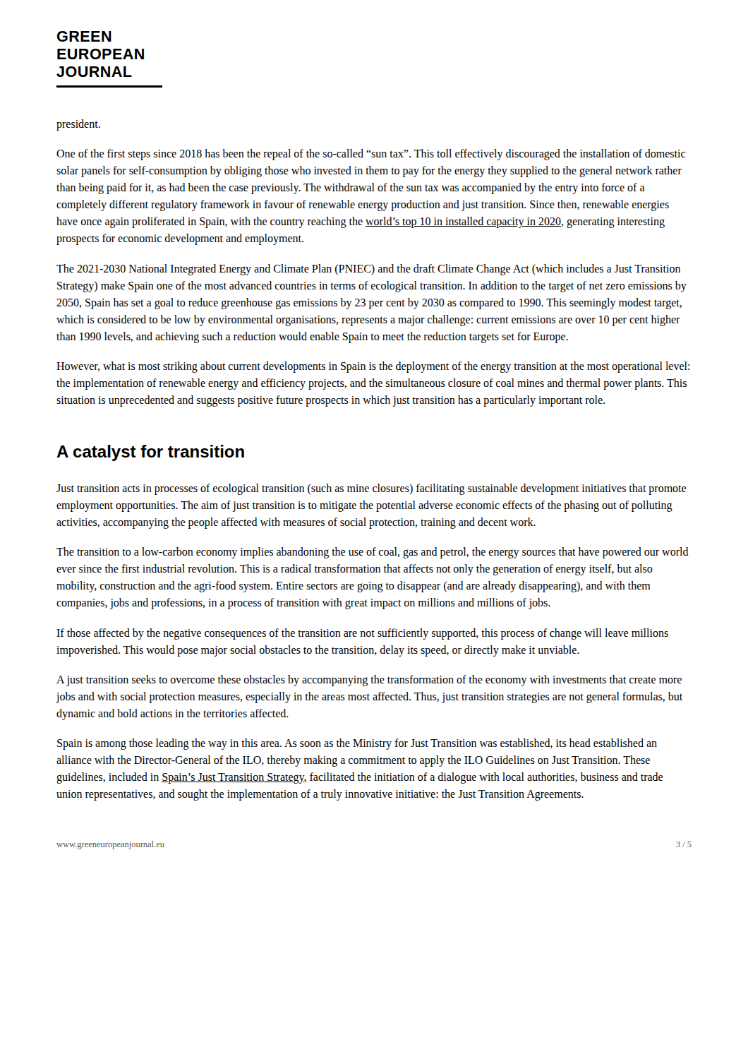GREEN
EUROPEAN
JOURNAL
president.
One of the first steps since 2018 has been the repeal of the so-called “sun tax”. This toll effectively discouraged the installation of domestic solar panels for self-consumption by obliging those who invested in them to pay for the energy they supplied to the general network rather than being paid for it, as had been the case previously. The withdrawal of the sun tax was accompanied by the entry into force of a completely different regulatory framework in favour of renewable energy production and just transition. Since then, renewable energies have once again proliferated in Spain, with the country reaching the world’s top 10 in installed capacity in 2020, generating interesting prospects for economic development and employment.
The 2021-2030 National Integrated Energy and Climate Plan (PNIEC) and the draft Climate Change Act (which includes a Just Transition Strategy) make Spain one of the most advanced countries in terms of ecological transition. In addition to the target of net zero emissions by 2050, Spain has set a goal to reduce greenhouse gas emissions by 23 per cent by 2030 as compared to 1990. This seemingly modest target, which is considered to be low by environmental organisations, represents a major challenge: current emissions are over 10 per cent higher than 1990 levels, and achieving such a reduction would enable Spain to meet the reduction targets set for Europe.
However, what is most striking about current developments in Spain is the deployment of the energy transition at the most operational level: the implementation of renewable energy and efficiency projects, and the simultaneous closure of coal mines and thermal power plants. This situation is unprecedented and suggests positive future prospects in which just transition has a particularly important role.
A catalyst for transition
Just transition acts in processes of ecological transition (such as mine closures) facilitating sustainable development initiatives that promote employment opportunities. The aim of just transition is to mitigate the potential adverse economic effects of the phasing out of polluting activities, accompanying the people affected with measures of social protection, training and decent work.
The transition to a low-carbon economy implies abandoning the use of coal, gas and petrol, the energy sources that have powered our world ever since the first industrial revolution. This is a radical transformation that affects not only the generation of energy itself, but also mobility, construction and the agri-food system. Entire sectors are going to disappear (and are already disappearing), and with them companies, jobs and professions, in a process of transition with great impact on millions and millions of jobs.
If those affected by the negative consequences of the transition are not sufficiently supported, this process of change will leave millions impoverished. This would pose major social obstacles to the transition, delay its speed, or directly make it unviable.
A just transition seeks to overcome these obstacles by accompanying the transformation of the economy with investments that create more jobs and with social protection measures, especially in the areas most affected. Thus, just transition strategies are not general formulas, but dynamic and bold actions in the territories affected.
Spain is among those leading the way in this area. As soon as the Ministry for Just Transition was established, its head established an alliance with the Director-General of the ILO, thereby making a commitment to apply the ILO Guidelines on Just Transition. These guidelines, included in Spain’s Just Transition Strategy, facilitated the initiation of a dialogue with local authorities, business and trade union representatives, and sought the implementation of a truly innovative initiative: the Just Transition Agreements.
www.greeneuropeanjournal.eu 3 / 5